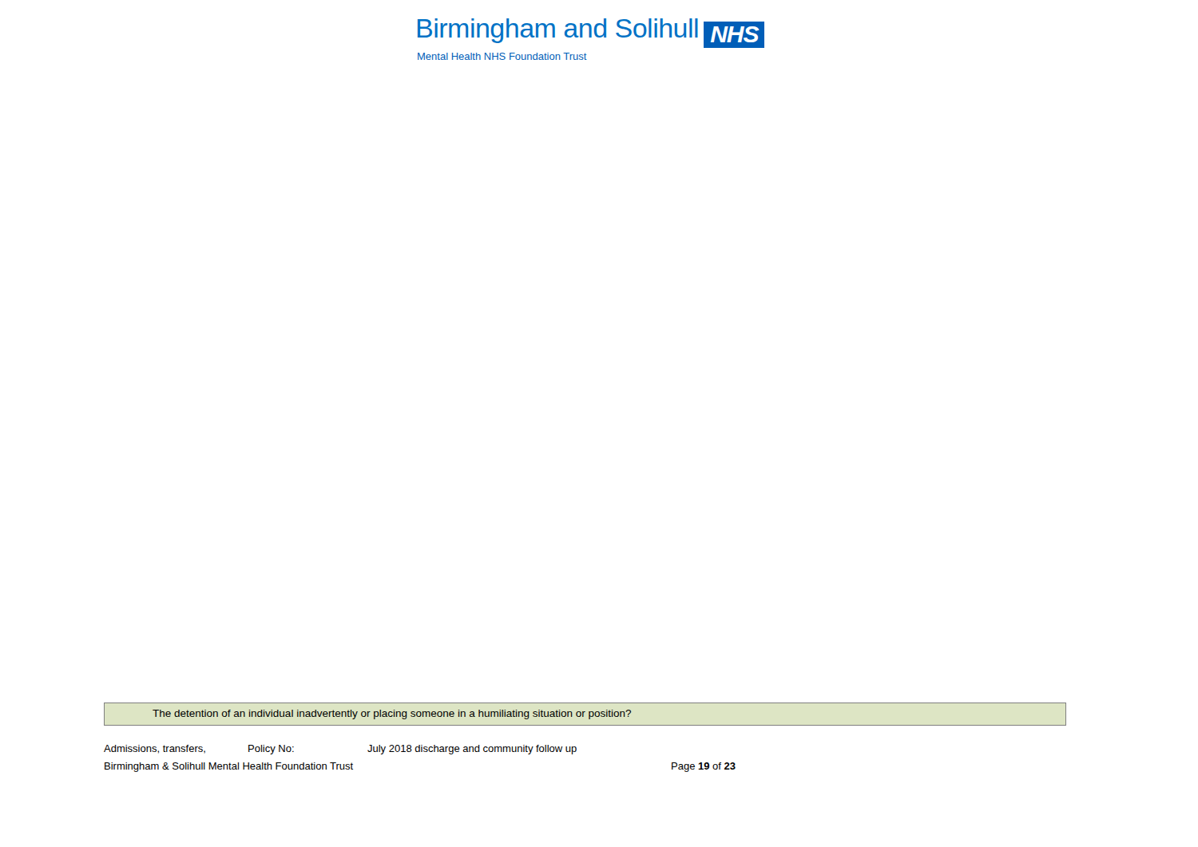Birmingham and Solihull NHS
Mental Health NHS Foundation Trust
The detention of an individual inadvertently or placing someone in a humiliating situation or position?
Admissions, transfers, Policy No: July 2018 discharge and community follow up
Birmingham & Solihull Mental Health Foundation Trust Page 19 of 23